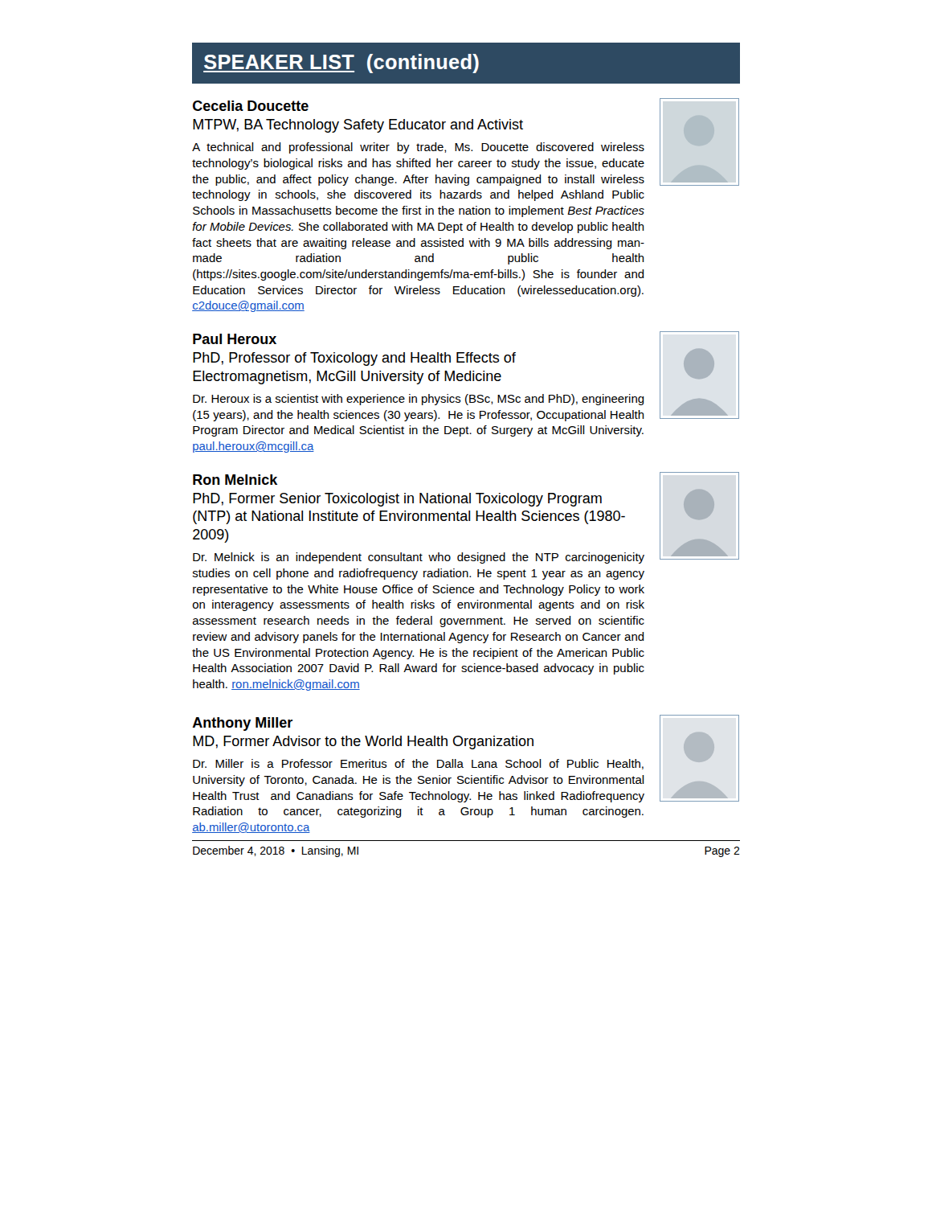SPEAKER LIST (continued)
Cecelia Doucette
MTPW, BA Technology Safety Educator and Activist
A technical and professional writer by trade, Ms. Doucette discovered wireless technology’s biological risks and has shifted her career to study the issue, educate the public, and affect policy change. After having campaigned to install wireless technology in schools, she discovered its hazards and helped Ashland Public Schools in Massachusetts become the first in the nation to implement Best Practices for Mobile Devices. She collaborated with MA Dept of Health to develop public health fact sheets that are awaiting release and assisted with 9 MA bills addressing man-made radiation and public health (https://sites.google.com/site/understandingemfs/ma-emf-bills.) She is founder and Education Services Director for Wireless Education (wirelesseducation.org). c2douce@gmail.com
Paul Heroux
PhD, Professor of Toxicology and Health Effects of
Electromagnetism, McGill University of Medicine
Dr. Heroux is a scientist with experience in physics (BSc, MSc and PhD), engineering (15 years), and the health sciences (30 years). He is Professor, Occupational Health Program Director and Medical Scientist in the Dept. of Surgery at McGill University. paul.heroux@mcgill.ca
Ron Melnick
PhD, Former Senior Toxicologist in National Toxicology Program
(NTP) at National Institute of Environmental Health Sciences (1980-2009)
Dr. Melnick is an independent consultant who designed the NTP carcinogenicity studies on cell phone and radiofrequency radiation. He spent 1 year as an agency representative to the White House Office of Science and Technology Policy to work on interagency assessments of health risks of environmental agents and on risk assessment research needs in the federal government. He served on scientific review and advisory panels for the International Agency for Research on Cancer and the US Environmental Protection Agency. He is the recipient of the American Public Health Association 2007 David P. Rall Award for science-based advocacy in public health. ron.melnick@gmail.com
Anthony Miller
MD, Former Advisor to the World Health Organization
Dr. Miller is a Professor Emeritus of the Dalla Lana School of Public Health, University of Toronto, Canada. He is the Senior Scientific Advisor to Environmental Health Trust and Canadians for Safe Technology. He has linked Radiofrequency Radiation to cancer, categorizing it a Group 1 human carcinogen. ab.miller@utoronto.ca
December 4, 2018 • Lansing, MI Page 2